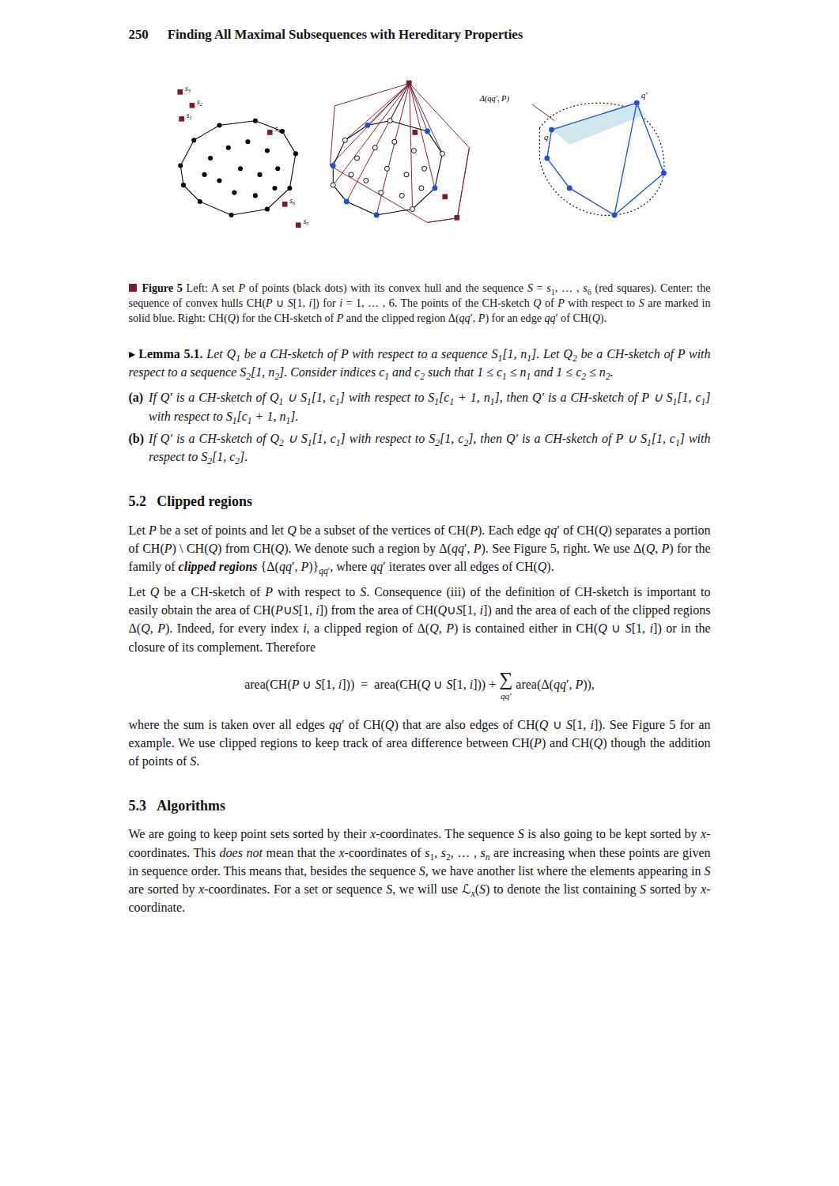250 Finding All Maximal Subsequences with Hereditary Properties
s3 s2 s1 s4 s6 s5 Δ(qq′, P) q q′
Figure 5 Left: A set P of points (black dots) with its convex hull and the sequence S = s1, … , s6 (red squares). Center: the sequence of convex hulls CH(P ∪ S[1, i]) for i = 1, … , 6. The points of the CH-sketch Q of P with respect to S are marked in solid blue. Right: CH(Q) for the CH-sketch of P and the clipped region Δ(qq′, P) for an edge qq′ of CH(Q).
▸ Lemma 5.1. Let Q1 be a CH-sketch of P with respect to a sequence S1[1, n1]. Let Q2 be a CH-sketch of P with respect to a sequence S2[1, n2]. Consider indices c1 and c2 such that 1 ≤ c1 ≤ n1 and 1 ≤ c2 ≤ n2.
(a) If Q′ is a CH-sketch of Q1 ∪ S1[1, c1] with respect to S1[c1 + 1, n1], then Q′ is a CH-sketch of P ∪ S1[1, c1] with respect to S1[c1 + 1, n1].
(b) If Q′ is a CH-sketch of Q2 ∪ S1[1, c1] with respect to S2[1, c2], then Q′ is a CH-sketch of P ∪ S1[1, c1] with respect to S2[1, c2].
5.2 Clipped regions
Let P be a set of points and let Q be a subset of the vertices of CH(P). Each edge qq′ of CH(Q) separates a portion of CH(P) \ CH(Q) from CH(Q). We denote such a region by Δ(qq′, P). See Figure 5, right. We use Δ(Q, P) for the family of clipped regions {Δ(qq′, P)}qq′, where qq′ iterates over all edges of CH(Q).
Let Q be a CH-sketch of P with respect to S. Consequence (iii) of the definition of CH-sketch is important to easily obtain the area of CH(P∪S[1, i]) from the area of CH(Q∪S[1, i]) and the area of each of the clipped regions Δ(Q, P). Indeed, for every index i, a clipped region of Δ(Q, P) is contained either in CH(Q ∪ S[1, i]) or in the closure of its complement. Therefore
area(CH(P ∪ S[1, i])) = area(CH(Q ∪ S[1, i])) + ∑
qq′ area(Δ(qq′, P)),
where the sum is taken over all edges qq′ of CH(Q) that are also edges of CH(Q ∪ S[1, i]). See Figure 5 for an example. We use clipped regions to keep track of area difference between CH(P) and CH(Q) though the addition of points of S.
5.3 Algorithms
We are going to keep point sets sorted by their x-coordinates. The sequence S is also going to be kept sorted by x-coordinates. This does not mean that the x-coordinates of s1, s2, … , sn are increasing when these points are given in sequence order. This means that, besides the sequence S, we have another list where the elements appearing in S are sorted by x-coordinates. For a set or sequence S, we will use ℒx(S) to denote the list containing S sorted by x-coordinate.